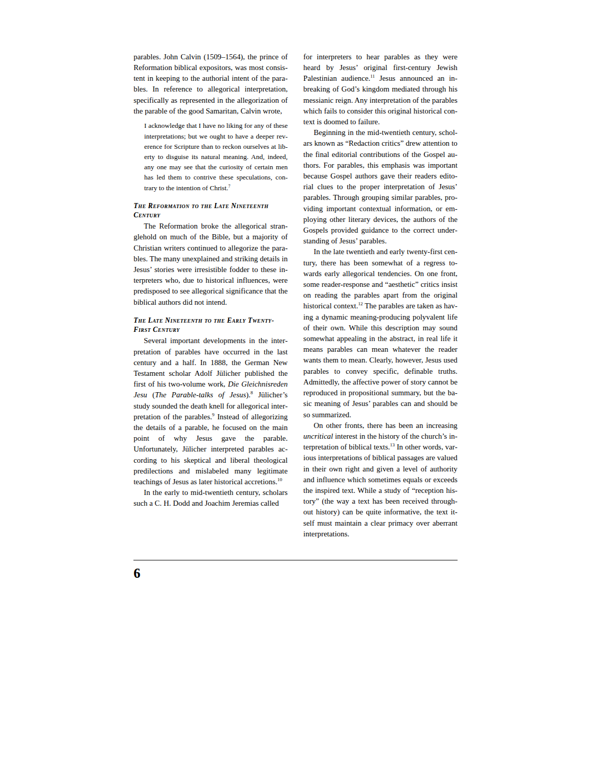parables. John Calvin (1509–1564), the prince of Reformation biblical expositors, was most consistent in keeping to the authorial intent of the parables. In reference to allegorical interpretation, specifically as represented in the allegorization of the parable of the good Samaritan, Calvin wrote,
I acknowledge that I have no liking for any of these interpretations; but we ought to have a deeper reverence for Scripture than to reckon ourselves at liberty to disguise its natural meaning. And, indeed, any one may see that the curiosity of certain men has led them to contrive these speculations, contrary to the intention of Christ.7
The Reformation to the Late Nineteenth Century
The Reformation broke the allegorical stranglehold on much of the Bible, but a majority of Christian writers continued to allegorize the parables. The many unexplained and striking details in Jesus’ stories were irresistible fodder to these interpreters who, due to historical influences, were predisposed to see allegorical significance that the biblical authors did not intend.
The Late Nineteenth to the Early Twenty-First Century
Several important developments in the interpretation of parables have occurred in the last century and a half. In 1888, the German New Testament scholar Adolf Jülicher published the first of his two-volume work, Die Gleichnisreden Jesu (The Parable-talks of Jesus).8 Jülicher’s study sounded the death knell for allegorical interpretation of the parables.9 Instead of allegorizing the details of a parable, he focused on the main point of why Jesus gave the parable. Unfortunately, Jülicher interpreted parables according to his skeptical and liberal theological predilections and mislabeled many legitimate teachings of Jesus as later historical accretions.10
In the early to mid-twentieth century, scholars such a C. H. Dodd and Joachim Jeremias called
for interpreters to hear parables as they were heard by Jesus’ original first-century Jewish Palestinian audience.11 Jesus announced an in-breaking of God’s kingdom mediated through his messianic reign. Any interpretation of the parables which fails to consider this original historical context is doomed to failure.
Beginning in the mid-twentieth century, scholars known as “Redaction critics” drew attention to the final editorial contributions of the Gospel authors. For parables, this emphasis was important because Gospel authors gave their readers editorial clues to the proper interpretation of Jesus’ parables. Through grouping similar parables, providing important contextual information, or employing other literary devices, the authors of the Gospels provided guidance to the correct understanding of Jesus’ parables.
In the late twentieth and early twenty-first century, there has been somewhat of a regress towards early allegorical tendencies. On one front, some reader-response and “aesthetic” critics insist on reading the parables apart from the original historical context.12 The parables are taken as having a dynamic meaning-producing polyvalent life of their own. While this description may sound somewhat appealing in the abstract, in real life it means parables can mean whatever the reader wants them to mean. Clearly, however, Jesus used parables to convey specific, definable truths. Admittedly, the affective power of story cannot be reproduced in propositional summary, but the basic meaning of Jesus’ parables can and should be so summarized.
On other fronts, there has been an increasing uncritical interest in the history of the church’s interpretation of biblical texts.13 In other words, various interpretations of biblical passages are valued in their own right and given a level of authority and influence which sometimes equals or exceeds the inspired text. While a study of “reception history” (the way a text has been received throughout history) can be quite informative, the text itself must maintain a clear primacy over aberrant interpretations.
6